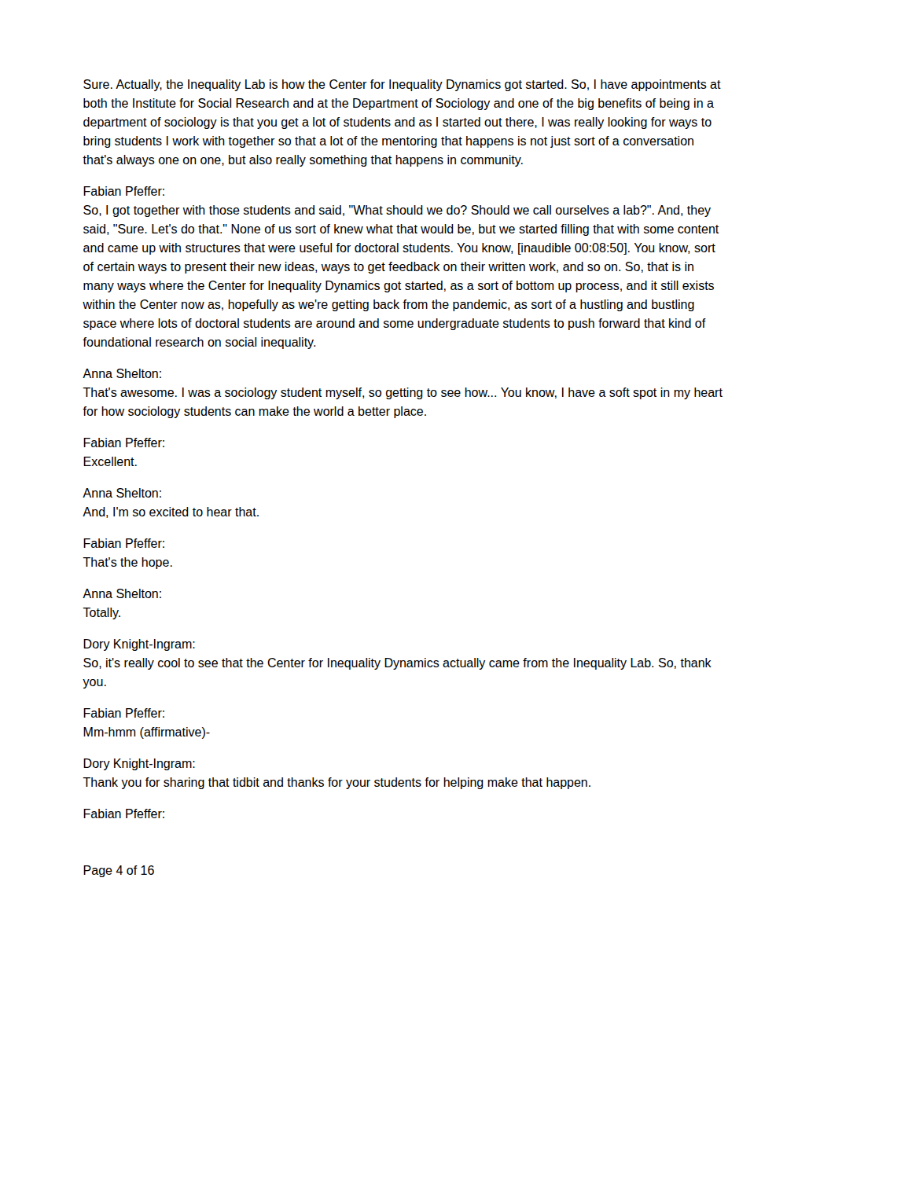Sure. Actually, the Inequality Lab is how the Center for Inequality Dynamics got started. So, I have appointments at both the Institute for Social Research and at the Department of Sociology and one of the big benefits of being in a department of sociology is that you get a lot of students and as I started out there, I was really looking for ways to bring students I work with together so that a lot of the mentoring that happens is not just sort of a conversation that's always one on one, but also really something that happens in community.
Fabian Pfeffer:
So, I got together with those students and said, "What should we do? Should we call ourselves a lab?". And, they said, "Sure. Let's do that." None of us sort of knew what that would be, but we started filling that with some content and came up with structures that were useful for doctoral students. You know, [inaudible 00:08:50]. You know, sort of certain ways to present their new ideas, ways to get feedback on their written work, and so on. So, that is in many ways where the Center for Inequality Dynamics got started, as a sort of bottom up process, and it still exists within the Center now as, hopefully as we're getting back from the pandemic, as sort of a hustling and bustling space where lots of doctoral students are around and some undergraduate students to push forward that kind of foundational research on social inequality.
Anna Shelton:
That's awesome. I was a sociology student myself, so getting to see how... You know, I have a soft spot in my heart for how sociology students can make the world a better place.
Fabian Pfeffer:
Excellent.
Anna Shelton:
And, I'm so excited to hear that.
Fabian Pfeffer:
That's the hope.
Anna Shelton:
Totally.
Dory Knight-Ingram:
So, it's really cool to see that the Center for Inequality Dynamics actually came from the Inequality Lab. So, thank you.
Fabian Pfeffer:
Mm-hmm (affirmative)-
Dory Knight-Ingram:
Thank you for sharing that tidbit and thanks for your students for helping make that happen.
Fabian Pfeffer:
Page 4 of 16